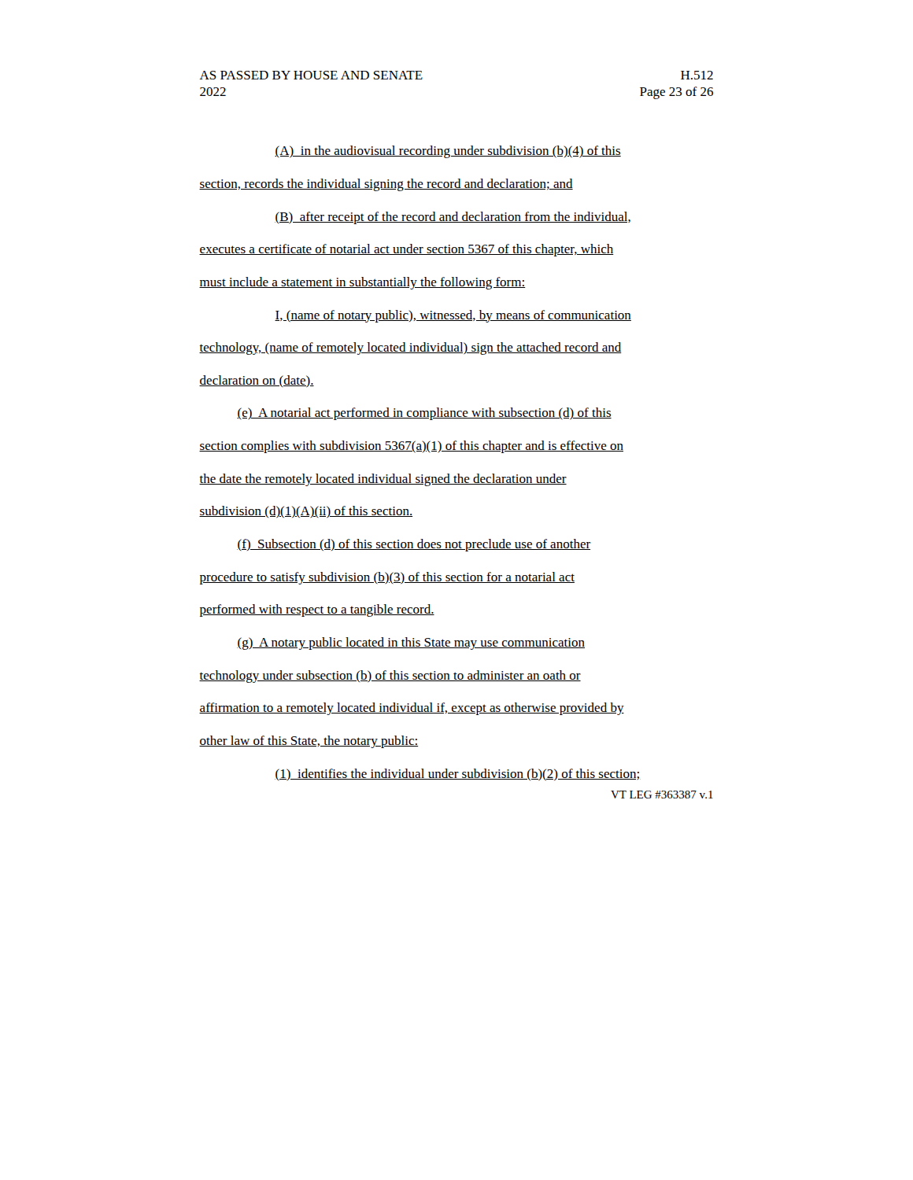AS PASSED BY HOUSE AND SENATE 2022
H.512 Page 23 of 26
(A) in the audiovisual recording under subdivision (b)(4) of this
section, records the individual signing the record and declaration; and
(B) after receipt of the record and declaration from the individual,
executes a certificate of notarial act under section 5367 of this chapter, which
must include a statement in substantially the following form:
I, (name of notary public), witnessed, by means of communication
technology, (name of remotely located individual) sign the attached record and
declaration on (date).
(e) A notarial act performed in compliance with subsection (d) of this
section complies with subdivision 5367(a)(1) of this chapter and is effective on
the date the remotely located individual signed the declaration under
subdivision (d)(1)(A)(ii) of this section.
(f) Subsection (d) of this section does not preclude use of another
procedure to satisfy subdivision (b)(3) of this section for a notarial act
performed with respect to a tangible record.
(g) A notary public located in this State may use communication
technology under subsection (b) of this section to administer an oath or
affirmation to a remotely located individual if, except as otherwise provided by
other law of this State, the notary public:
(1) identifies the individual under subdivision (b)(2) of this section;
VT LEG #363387 v.1